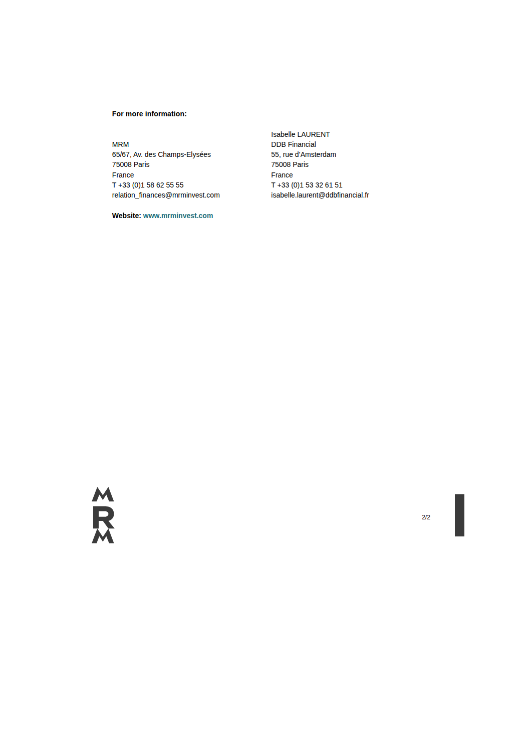For more information:
MRM
65/67, Av. des Champs-Elysées
75008 Paris
France
T +33 (0)1 58 62 55 55
relation_finances@mrminvest.com
Website: www.mrminvest.com
Isabelle LAURENT
DDB Financial
55, rue d’Amsterdam
75008 Paris
France
T +33 (0)1 53 32 61 51
isabelle.laurent@ddbfinancial.fr
2/2